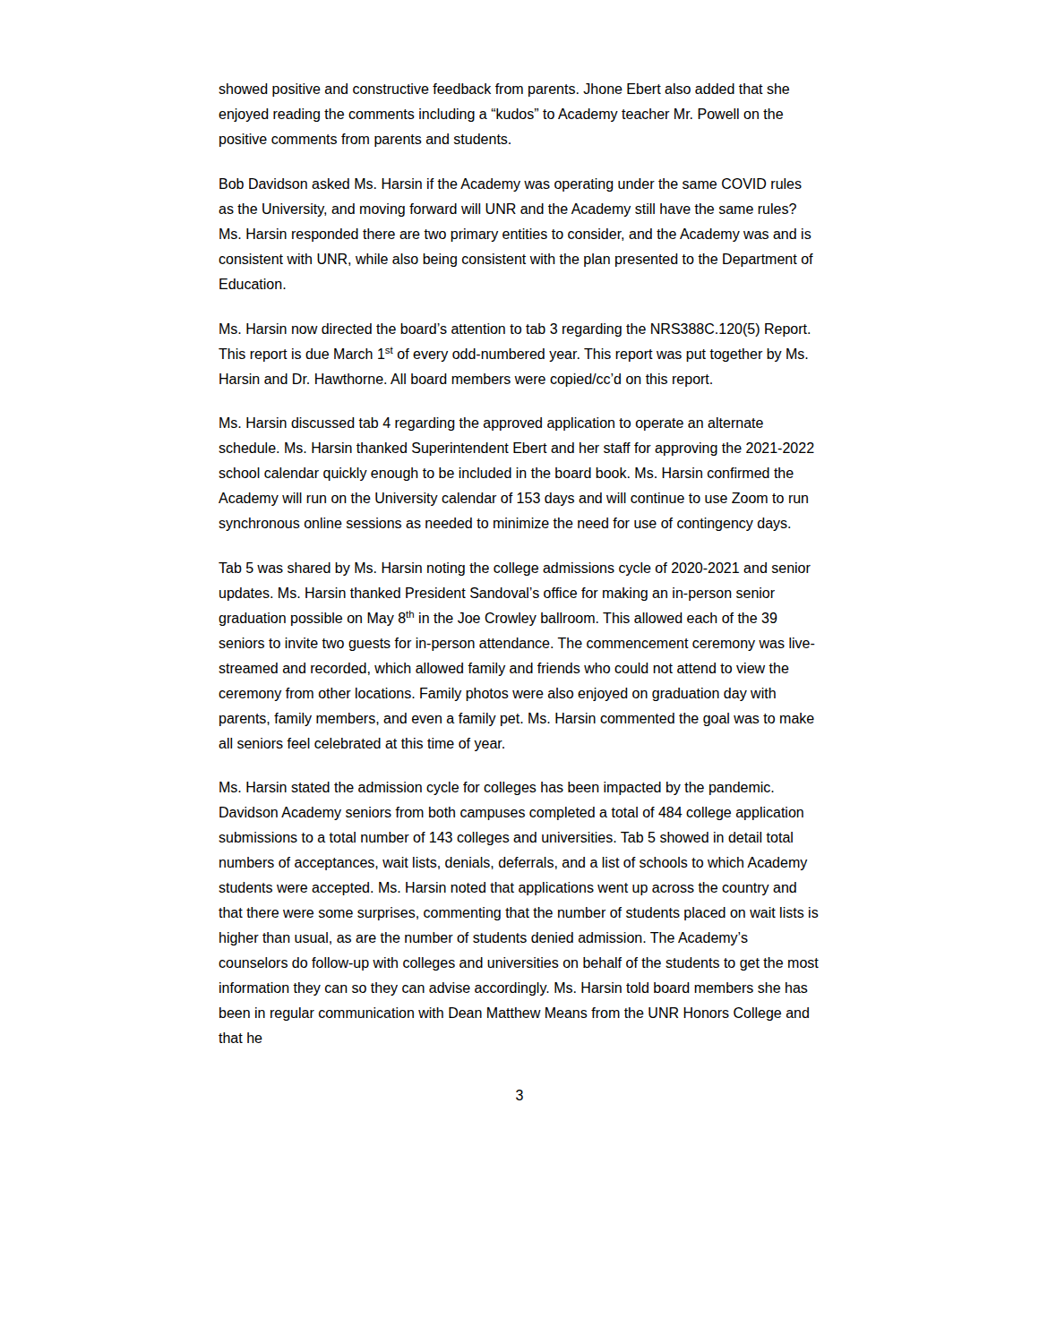showed positive and constructive feedback from parents. Jhone Ebert also added that she enjoyed reading the comments including a “kudos” to Academy teacher Mr. Powell on the positive comments from parents and students.
Bob Davidson asked Ms. Harsin if the Academy was operating under the same COVID rules as the University, and moving forward will UNR and the Academy still have the same rules? Ms. Harsin responded there are two primary entities to consider, and the Academy was and is consistent with UNR, while also being consistent with the plan presented to the Department of Education.
Ms. Harsin now directed the board’s attention to tab 3 regarding the NRS388C.120(5) Report. This report is due March 1st of every odd-numbered year. This report was put together by Ms. Harsin and Dr. Hawthorne. All board members were copied/cc’d on this report.
Ms. Harsin discussed tab 4 regarding the approved application to operate an alternate schedule. Ms. Harsin thanked Superintendent Ebert and her staff for approving the 2021-2022 school calendar quickly enough to be included in the board book. Ms. Harsin confirmed the Academy will run on the University calendar of 153 days and will continue to use Zoom to run synchronous online sessions as needed to minimize the need for use of contingency days.
Tab 5 was shared by Ms. Harsin noting the college admissions cycle of 2020-2021 and senior updates. Ms. Harsin thanked President Sandoval’s office for making an in-person senior graduation possible on May 8th in the Joe Crowley ballroom. This allowed each of the 39 seniors to invite two guests for in-person attendance. The commencement ceremony was live-streamed and recorded, which allowed family and friends who could not attend to view the ceremony from other locations. Family photos were also enjoyed on graduation day with parents, family members, and even a family pet. Ms. Harsin commented the goal was to make all seniors feel celebrated at this time of year.
Ms. Harsin stated the admission cycle for colleges has been impacted by the pandemic. Davidson Academy seniors from both campuses completed a total of 484 college application submissions to a total number of 143 colleges and universities. Tab 5 showed in detail total numbers of acceptances, wait lists, denials, deferrals, and a list of schools to which Academy students were accepted. Ms. Harsin noted that applications went up across the country and that there were some surprises, commenting that the number of students placed on wait lists is higher than usual, as are the number of students denied admission. The Academy’s counselors do follow-up with colleges and universities on behalf of the students to get the most information they can so they can advise accordingly. Ms. Harsin told board members she has been in regular communication with Dean Matthew Means from the UNR Honors College and that he
3